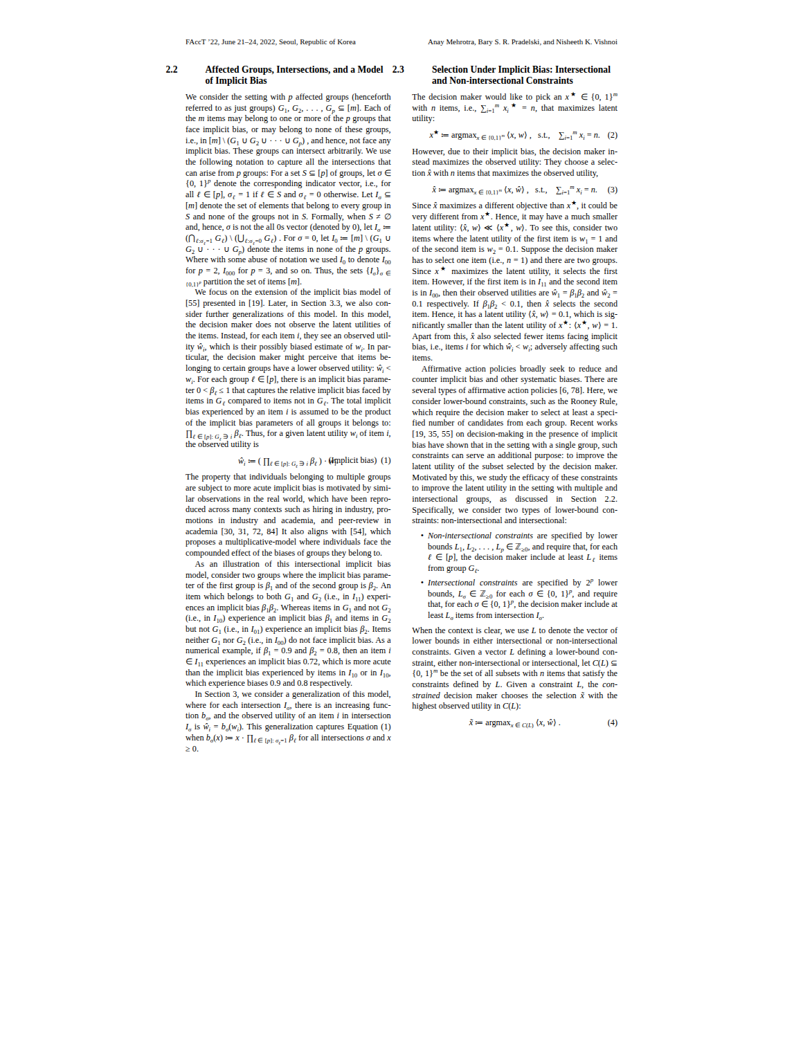FAccT ’22, June 21–24, 2022, Seoul, Republic of Korea
Anay Mehrotra, Bary S. R. Pradelski, and Nisheeth K. Vishnoi
2.2 Affected Groups, Intersections, and a Model of Implicit Bias
We consider the setting with p affected groups (henceforth referred to as just groups) G1, G2, . . . , Gp ⊆ [m]. Each of the m items may belong to one or more of the p groups that face implicit bias, or may belong to none of these groups, i.e., in [m] \ (G1 ∪ G2 ∪ · · · ∪ Gp) , and hence, not face any implicit bias. These groups can intersect arbitrarily. We use the following notation to capture all the intersections that can arise from p groups: For a set S ⊆ [p] of groups, let σ ∈ {0, 1}p denote the corresponding indicator vector, i.e., for all ℓ ∈ [p], σℓ = 1 if ℓ ∈ S and σℓ = 0 otherwise. Let Iσ ⊆ [m] denote the set of elements that belong to every group in S and none of the groups not in S. Formally, when S ≠ ∅ and, hence, σ is not the all 0s vector (denoted by 0), let Iσ ≔ (⋂ℓ:σℓ=1 Gℓ) \ (⋃ℓ:σℓ=0 Gℓ) . For σ = 0, let I0 ≔ [m] \ (G1 ∪ G2 ∪ · · · ∪ Gp) denote the items in none of the p groups. Where with some abuse of notation we used I0 to denote I00 for p = 2, I000 for p = 3, and so on. Thus, the sets {Iσ}σ ∈ {0,1}p partition the set of items [m].
We focus on the extension of the implicit bias model of [55] presented in [19]. Later, in Section 3.3, we also consider further generalizations of this model. In this model, the decision maker does not observe the latent utilities of the items. Instead, for each item i, they see an observed utility ŵi, which is their possibly biased estimate of wi. In particular, the decision maker might perceive that items belonging to certain groups have a lower observed utility: ŵi < wi. For each group ℓ ∈ [p], there is an implicit bias parameter 0 < βℓ ≤ 1 that captures the relative implicit bias faced by items in Gℓ compared to items not in Gℓ. The total implicit bias experienced by an item i is assumed to be the product of the implicit bias parameters of all groups it belongs to: ∏ℓ ∈ [p]: Gℓ ∋ i βℓ. Thus, for a given latent utility wi of item i, the observed utility is
ŵi ≔ ( ∏ℓ ∈ [p]: Gℓ ∋ i βℓ ) · wi. (Implicit bias) (1)
The property that individuals belonging to multiple groups are subject to more acute implicit bias is motivated by similar observations in the real world, which have been reproduced across many contexts such as hiring in industry, promotions in industry and academia, and peer-review in academia [30, 31, 72, 84] It also aligns with [54], which proposes a multiplicative-model where individuals face the compounded effect of the biases of groups they belong to.
As an illustration of this intersectional implicit bias model, consider two groups where the implicit bias parameter of the first group is β1 and of the second group is β2. An item which belongs to both G1 and G2 (i.e., in I11) experiences an implicit bias β1β2. Whereas items in G1 and not G2 (i.e., in I10) experience an implicit bias β1 and items in G2 but not G1 (i.e., in I01) experience an implicit bias β2. Items neither G1 nor G2 (i.e., in I00) do not face implicit bias. As a numerical example, if β1 = 0.9 and β2 = 0.8, then an item i ∈ I11 experiences an implicit bias 0.72, which is more acute than the implicit bias experienced by items in I10 or in I10, which experience biases 0.9 and 0.8 respectively.
In Section 3, we consider a generalization of this model, where for each intersection Iσ, there is an increasing function bσ, and the observed utility of an item i in intersection Iσ is ŵi = bσ(wi). This generalization captures Equation (1) when bσ(x) ≔ x · ∏ℓ ∈ [p]: σℓ=1 βℓ for all intersections σ and x ≥ 0.
2.3 Selection Under Implicit Bias: Intersectional and Non-intersectional Constraints
The decision maker would like to pick an x★ ∈ {0, 1}m with n items, i.e., ∑i=1m xi★ = n, that maximizes latent utility:
x★ ≔ argmaxx ∈ {0,1}m ⟨x, w⟩ , s.t., ∑i=1m xi = n. (2)
However, due to their implicit bias, the decision maker instead maximizes the observed utility: They choose a selection x̂ with n items that maximizes the observed utility,
x̂ ≔ argmaxx ∈ {0,1}m ⟨x, ŵ⟩ , s.t., ∑i=1m xi = n. (3)
Since x̂ maximizes a different objective than x★, it could be very different from x★. Hence, it may have a much smaller latent utility: ⟨x̂, w⟩ ≪ ⟨x★, w⟩. To see this, consider two items where the latent utility of the first item is w1 = 1 and of the second item is w2 = 0.1. Suppose the decision maker has to select one item (i.e., n = 1) and there are two groups. Since x★ maximizes the latent utility, it selects the first item. However, if the first item is in I11 and the second item is in I00, then their observed utilities are ŵ1 = β1β2 and ŵ2 = 0.1 respectively. If β1β2 < 0.1, then x̂ selects the second item. Hence, it has a latent utility ⟨x̂, w⟩ = 0.1, which is significantly smaller than the latent utility of x★: ⟨x★, w⟩ = 1. Apart from this, x̂ also selected fewer items facing implicit bias, i.e., items i for which ŵi < wi; adversely affecting such items.
Affirmative action policies broadly seek to reduce and counter implicit bias and other systematic biases. There are several types of affirmative action policies [6, 78]. Here, we consider lower-bound constraints, such as the Rooney Rule, which require the decision maker to select at least a specified number of candidates from each group. Recent works [19, 35, 55] on decision-making in the presence of implicit bias have shown that in the setting with a single group, such constraints can serve an additional purpose: to improve the latent utility of the subset selected by the decision maker. Motivated by this, we study the efficacy of these constraints to improve the latent utility in the setting with multiple and intersectional groups, as discussed in Section 2.2. Specifically, we consider two types of lower-bound constraints: non-intersectional and intersectional:
Non-intersectional constraints are specified by lower bounds L1, L2, . . . , Lp ∈ ℤ≥0, and require that, for each ℓ ∈ [p], the decision maker include at least Lℓ items from group Gℓ.
Intersectional constraints are specified by 2p lower bounds, Lσ ∈ ℤ≥0 for each σ ∈ {0, 1}p, and require that, for each σ ∈ {0, 1}p, the decision maker include at least Lσ items from intersection Iσ.
When the context is clear, we use L to denote the vector of lower bounds in either intersectional or non-intersectional constraints. Given a vector L defining a lower-bound constraint, either non-intersectional or intersectional, let C(L) ⊆ {0, 1}m be the set of all subsets with n items that satisfy the constraints defined by L. Given a constraint L, the constrained decision maker chooses the selection x̃ with the highest observed utility in C(L):
x̃ ≔ argmaxx ∈ C(L) ⟨x, ŵ⟩ . (4)